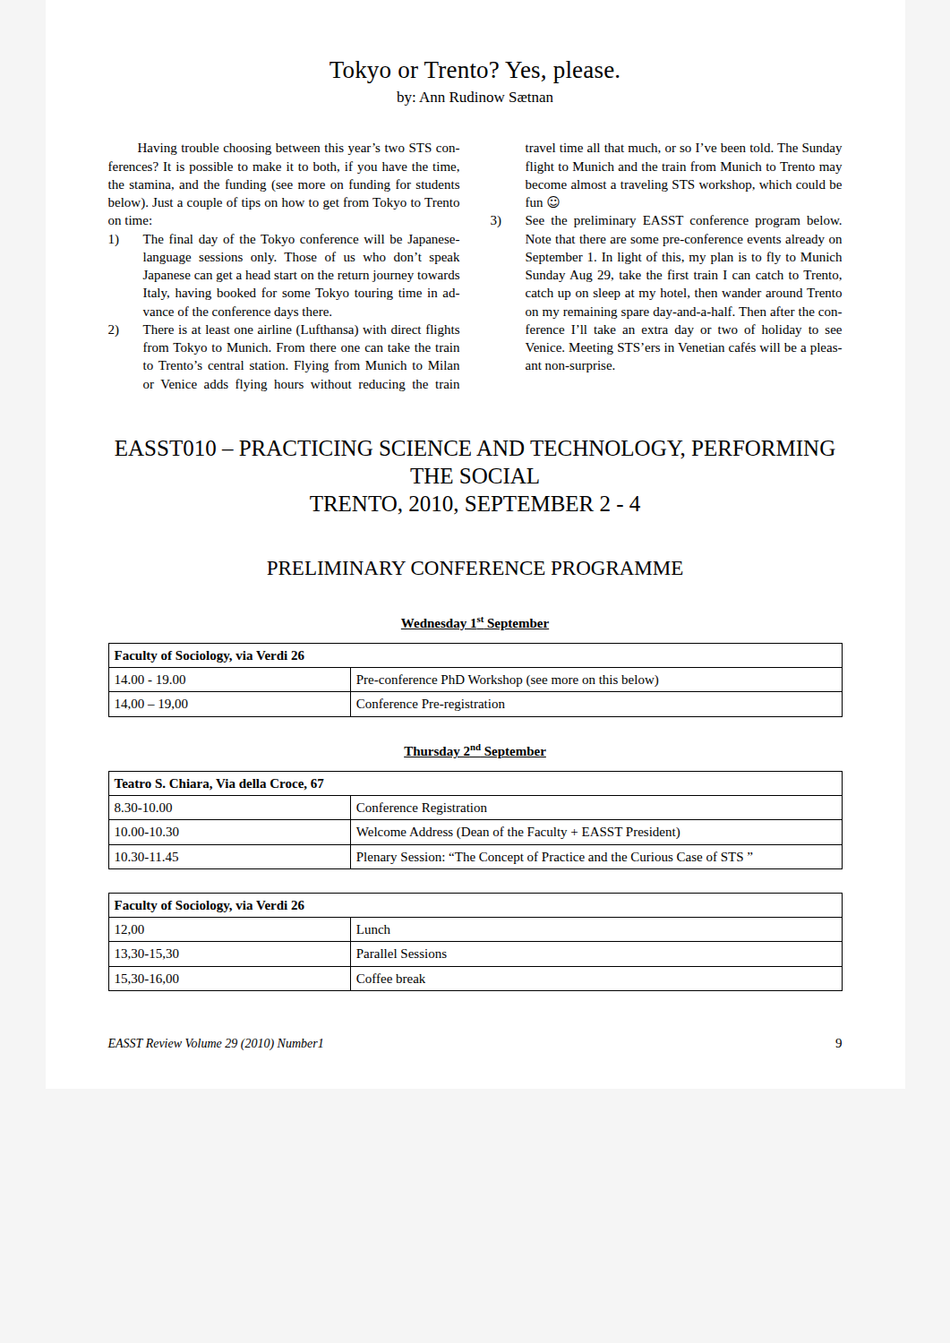Tokyo or Trento? Yes, please.
by: Ann Rudinow Sætnan
Having trouble choosing between this year’s two STS conferences? It is possible to make it to both, if you have the time, the stamina, and the funding (see more on funding for students below). Just a couple of tips on how to get from Tokyo to Trento on time:
The final day of the Tokyo conference will be Japanese-language sessions only. Those of us who don’t speak Japanese can get a head start on the return journey towards Italy, having booked for some Tokyo touring time in advance of the conference days there.
There is at least one airline (Lufthansa) with direct flights from Tokyo to Munich. From there one can take the train to Trento’s central station. Flying from Munich to Milan or Venice adds flying hours without reducing the train travel time all that much, or so I’ve been told. The Sunday flight to Munich and the train from Munich to Trento may become almost a traveling STS workshop, which could be fun ☺
See the preliminary EASST conference program below. Note that there are some pre-conference events already on September 1. In light of this, my plan is to fly to Munich Sunday Aug 29, take the first train I can catch to Trento, catch up on sleep at my hotel, then wander around Trento on my remaining spare day-and-a-half. Then after the conference I’ll take an extra day or two of holiday to see Venice. Meeting STS’ers in Venetian cafés will be a pleasant non-surprise.
EASST010 – Practicing Science and Technology, Performing the Social
Trento, 2010, September 2 - 4
Preliminary Conference Programme
Wednesday 1st September
| Faculty of Sociology, via Verdi 26 |
| --- |
| 14.00 - 19.00 | Pre-conference PhD Workshop (see more on this below) |
| 14,00 – 19,00 | Conference Pre-registration |
Thursday 2nd September
| Teatro S. Chiara, Via della Croce, 67 |
| --- |
| 8.30-10.00 | Conference Registration |
| 10.00-10.30 | Welcome Address (Dean of the Faculty + EASST President) |
| 10.30-11.45 | Plenary Session: “The Concept of Practice and the Curious Case of STS ” |
| Faculty of Sociology, via Verdi 26 |
| --- |
| 12,00 | Lunch |
| 13,30-15,30 | Parallel Sessions |
| 15,30-16,00 | Coffee break |
EASST Review Volume 29 (2010) Number1 9